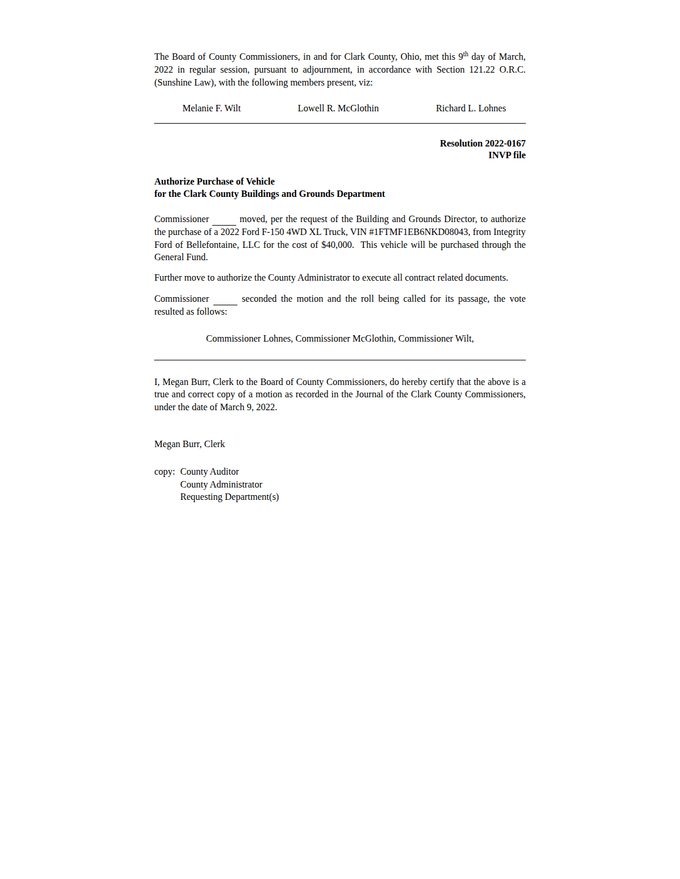The Board of County Commissioners, in and for Clark County, Ohio, met this 9th day of March, 2022 in regular session, pursuant to adjournment, in accordance with Section 121.22 O.R.C. (Sunshine Law), with the following members present, viz:
Melanie F. Wilt Lowell R. McGlothin Richard L. Lohnes
Resolution 2022-0167
INVP file
Authorize Purchase of Vehicle
for the Clark County Buildings and Grounds Department
Commissioner moved, per the request of the Building and Grounds Director, to authorize the purchase of a 2022 Ford F-150 4WD XL Truck, VIN #1FTMF1EB6NKD08043, from Integrity Ford of Bellefontaine, LLC for the cost of $40,000. This vehicle will be purchased through the General Fund.
Further move to authorize the County Administrator to execute all contract related documents.
Commissioner seconded the motion and the roll being called for its passage, the vote resulted as follows:
Commissioner Lohnes, Commissioner McGlothin, Commissioner Wilt,
I, Megan Burr, Clerk to the Board of County Commissioners, do hereby certify that the above is a true and correct copy of a motion as recorded in the Journal of the Clark County Commissioners, under the date of March 9, 2022.
Megan Burr, Clerk
copy:
County Auditor
County Administrator
Requesting Department(s)